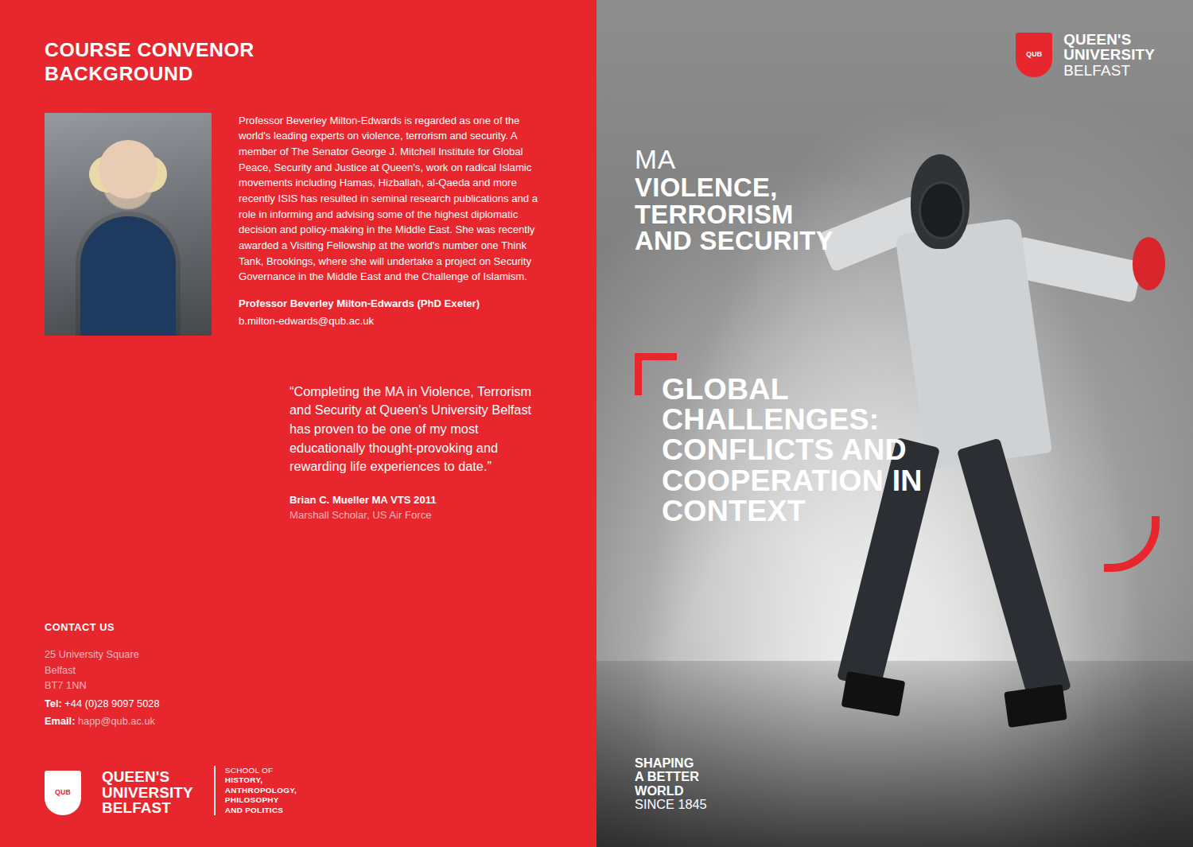Course Convenor
Background
Professor Beverley Milton-Edwards is regarded as one of the world's leading experts on violence, terrorism and security. A member of The Senator George J. Mitchell Institute for Global Peace, Security and Justice at Queen's, work on radical Islamic movements including Hamas, Hizballah, al-Qaeda and more recently ISIS has resulted in seminal research publications and a role in informing and advising some of the highest diplomatic decision and policy-making in the Middle East. She was recently awarded a Visiting Fellowship at the world's number one Think Tank, Brookings, where she will undertake a project on Security Governance in the Middle East and the Challenge of Islamism.
Professor Beverley Milton-Edwards (PhD Exeter)
b.milton-edwards@qub.ac.uk
“Completing the MA in Violence, Terrorism and Security at Queen's University Belfast has proven to be one of my most educationally thought-provoking and rewarding life experiences to date.”
Brian C. Mueller MA VTS 2011 Marshall Scholar, US Air Force
Contact Us
25 University Square
Belfast
BT7 1NN
Tel: +44 (0)28 9097 5028
Email: happ@qub.ac.uk
QUB
Queen's University Belfast
School of
History,
Anthropology,
Philosophy
and Politics
QUB
Queen's University Belfast
MA
Violence,
Terrorism
and Security
Global
Challenges:
Conflicts and
Cooperation in
Context
Shaping a Better World Since 1845